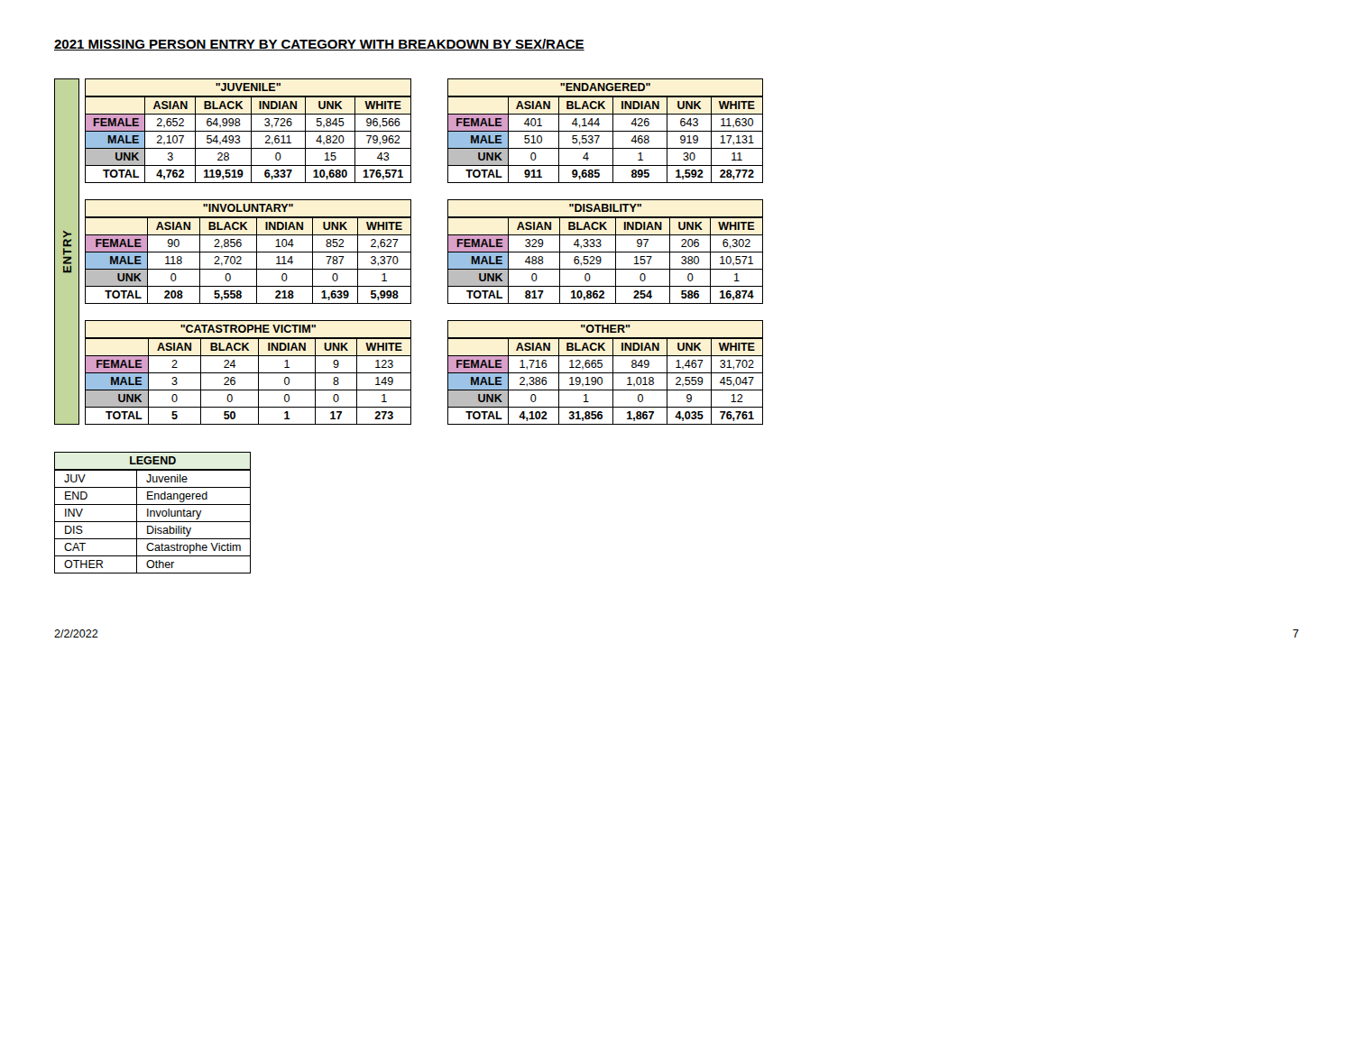2021 MISSING PERSON ENTRY BY CATEGORY WITH BREAKDOWN BY SEX/RACE
ENTRY
"JUVENILE"
| | ASIAN | BLACK | INDIAN | UNK | WHITE |
| --- | --- | --- | --- | --- | --- |
| FEMALE | 2,652 | 64,998 | 3,726 | 5,845 | 96,566 |
| MALE | 2,107 | 54,493 | 2,611 | 4,820 | 79,962 |
| UNK | 3 | 28 | 0 | 15 | 43 |
| TOTAL | 4,762 | 119,519 | 6,337 | 10,680 | 176,571 |
"ENDANGERED"
| | ASIAN | BLACK | INDIAN | UNK | WHITE |
| --- | --- | --- | --- | --- | --- |
| FEMALE | 401 | 4,144 | 426 | 643 | 11,630 |
| MALE | 510 | 5,537 | 468 | 919 | 17,131 |
| UNK | 0 | 4 | 1 | 30 | 11 |
| TOTAL | 911 | 9,685 | 895 | 1,592 | 28,772 |
"INVOLUNTARY"
| | ASIAN | BLACK | INDIAN | UNK | WHITE |
| --- | --- | --- | --- | --- | --- |
| FEMALE | 90 | 2,856 | 104 | 852 | 2,627 |
| MALE | 118 | 2,702 | 114 | 787 | 3,370 |
| UNK | 0 | 0 | 0 | 0 | 1 |
| TOTAL | 208 | 5,558 | 218 | 1,639 | 5,998 |
"DISABILITY"
| | ASIAN | BLACK | INDIAN | UNK | WHITE |
| --- | --- | --- | --- | --- | --- |
| FEMALE | 329 | 4,333 | 97 | 206 | 6,302 |
| MALE | 488 | 6,529 | 157 | 380 | 10,571 |
| UNK | 0 | 0 | 0 | 0 | 1 |
| TOTAL | 817 | 10,862 | 254 | 586 | 16,874 |
"CATASTROPHE VICTIM"
| | ASIAN | BLACK | INDIAN | UNK | WHITE |
| --- | --- | --- | --- | --- | --- |
| FEMALE | 2 | 24 | 1 | 9 | 123 |
| MALE | 3 | 26 | 0 | 8 | 149 |
| UNK | 0 | 0 | 0 | 0 | 1 |
| TOTAL | 5 | 50 | 1 | 17 | 273 |
"OTHER"
| | ASIAN | BLACK | INDIAN | UNK | WHITE |
| --- | --- | --- | --- | --- | --- |
| FEMALE | 1,716 | 12,665 | 849 | 1,467 | 31,702 |
| MALE | 2,386 | 19,190 | 1,018 | 2,559 | 45,047 |
| UNK | 0 | 1 | 0 | 9 | 12 |
| TOTAL | 4,102 | 31,856 | 1,867 | 4,035 | 76,761 |
LEGEND
| JUV | Juvenile |
| END | Endangered |
| INV | Involuntary |
| DIS | Disability |
| CAT | Catastrophe Victim |
| OTHER | Other |
2/2/2022
7